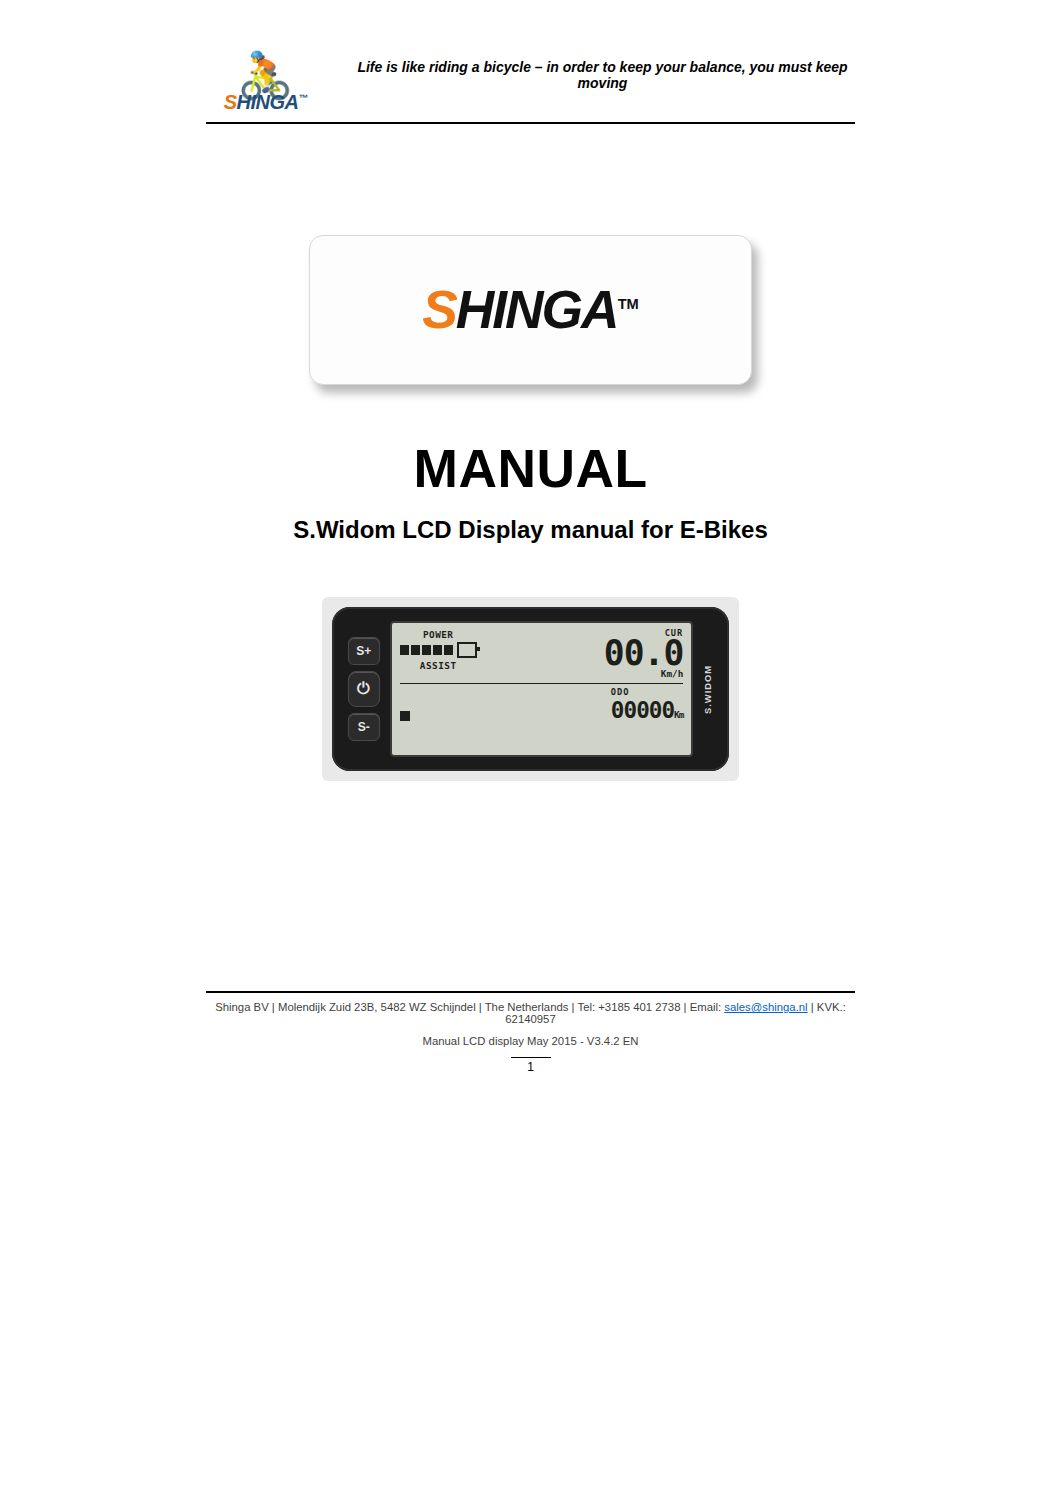🚴 SHINGA™
Life is like riding a bicycle – in order to keep your balance, you must keep moving
SHINGATM
MANUAL
S.Widom LCD Display manual for E-Bikes
S+
⏻
S-
POWER
ASSIST
CUR
00.0
Km/h
ODO
00000Km
S.WIDOM
Shinga BV | Molendijk Zuid 23B, 5482 WZ Schijndel | The Netherlands | Tel: +3185 401 2738 | Email: sales@shinga.nl | KVK.: 62140957
Manual LCD display May 2015 - V3.4.2 EN
1